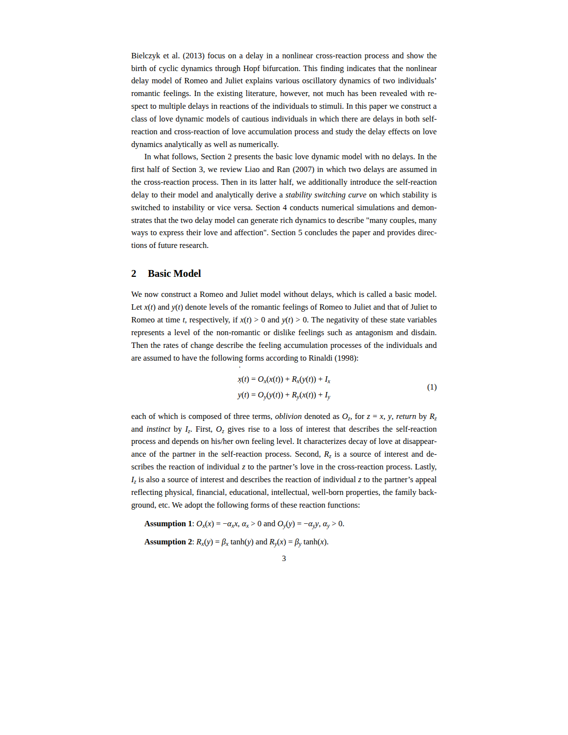Bielczyk et al. (2013) focus on a delay in a nonlinear cross-reaction process and show the birth of cyclic dynamics through Hopf bifurcation. This finding indicates that the nonlinear delay model of Romeo and Juliet explains various oscillatory dynamics of two individuals’ romantic feelings. In the existing literature, however, not much has been revealed with respect to multiple delays in reactions of the individuals to stimuli. In this paper we construct a class of love dynamic models of cautious individuals in which there are delays in both self-reaction and cross-reaction of love accumulation process and study the delay effects on love dynamics analytically as well as numerically.
In what follows, Section 2 presents the basic love dynamic model with no delays. In the first half of Section 3, we review Liao and Ran (2007) in which two delays are assumed in the cross-reaction process. Then in its latter half, we additionally introduce the self-reaction delay to their model and analytically derive a stability switching curve on which stability is switched to instability or vice versa. Section 4 conducts numerical simulations and demonstrates that the two delay model can generate rich dynamics to describe "many couples, many ways to express their love and affection". Section 5 concludes the paper and provides directions of future research.
2 Basic Model
We now construct a Romeo and Juliet model without delays, which is called a basic model. Let x(t) and y(t) denote levels of the romantic feelings of Romeo to Juliet and that of Juliet to Romeo at time t, respectively, if x(t) > 0 and y(t) > 0. The negativity of these state variables represents a level of the non-romantic or dislike feelings such as antagonism and disdain. Then the rates of change describe the feeling accumulation processes of the individuals and are assumed to have the following forms according to Rinaldi (1998):
x(t) = Ox(x(t)) + Rx(y(t)) + Ix
y(t) = Oy(y(t)) + Ry(x(t)) + Iy
(1)
each of which is composed of three terms, oblivion denoted as Oz, for z = x, y, return by Rz and instinct by Iz. First, Oz gives rise to a loss of interest that describes the self-reaction process and depends on his/her own feeling level. It characterizes decay of love at disappearance of the partner in the self-reaction process. Second, Rz is a source of interest and describes the reaction of individual z to the partner’s love in the cross-reaction process. Lastly, Iz is also a source of interest and describes the reaction of individual z to the partner’s appeal reflecting physical, financial, educational, intellectual, well-born properties, the family background, etc. We adopt the following forms of these reaction functions:
Assumption 1: Ox(x) = −αxx, αx > 0 and Oy(y) = −αyy, αy > 0.
Assumption 2: Rx(y) = βx tanh(y) and Ry(x) = βy tanh(x).
3